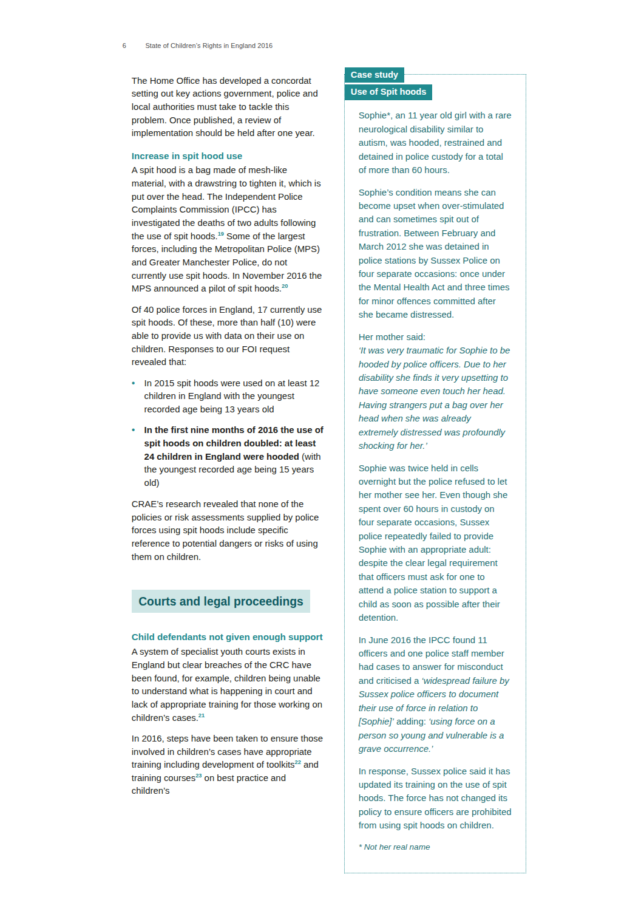6 State of Children’s Rights in England 2016
The Home Office has developed a concordat setting out key actions government, police and local authorities must take to tackle this problem. Once published, a review of implementation should be held after one year.
Increase in spit hood use
A spit hood is a bag made of mesh-like material, with a drawstring to tighten it, which is put over the head. The Independent Police Complaints Commission (IPCC) has investigated the deaths of two adults following the use of spit hoods.19 Some of the largest forces, including the Metropolitan Police (MPS) and Greater Manchester Police, do not currently use spit hoods. In November 2016 the MPS announced a pilot of spit hoods.20
Of 40 police forces in England, 17 currently use spit hoods. Of these, more than half (10) were able to provide us with data on their use on children. Responses to our FOI request revealed that:
In 2015 spit hoods were used on at least 12 children in England with the youngest recorded age being 13 years old
In the first nine months of 2016 the use of spit hoods on children doubled: at least 24 children in England were hooded (with the youngest recorded age being 15 years old)
CRAE’s research revealed that none of the policies or risk assessments supplied by police forces using spit hoods include specific reference to potential dangers or risks of using them on children.
Courts and legal proceedings
Child defendants not given enough support
A system of specialist youth courts exists in England but clear breaches of the CRC have been found, for example, children being unable to understand what is happening in court and lack of appropriate training for those working on children’s cases.21
In 2016, steps have been taken to ensure those involved in children’s cases have appropriate training including development of toolkits22 and training courses23 on best practice and children’s
Case study
Use of Spit hoods
Sophie*, an 11 year old girl with a rare neurological disability similar to autism, was hooded, restrained and detained in police custody for a total of more than 60 hours.
Sophie’s condition means she can become upset when over-stimulated and can sometimes spit out of frustration. Between February and March 2012 she was detained in police stations by Sussex Police on four separate occasions: once under the Mental Health Act and three times for minor offences committed after she became distressed.
Her mother said:
‘It was very traumatic for Sophie to be hooded by police officers. Due to her disability she finds it very upsetting to have someone even touch her head. Having strangers put a bag over her head when she was already extremely distressed was profoundly shocking for her.’
Sophie was twice held in cells overnight but the police refused to let her mother see her. Even though she spent over 60 hours in custody on four separate occasions, Sussex police repeatedly failed to provide Sophie with an appropriate adult: despite the clear legal requirement that officers must ask for one to attend a police station to support a child as soon as possible after their detention.
In June 2016 the IPCC found 11 officers and one police staff member had cases to answer for misconduct and criticised a ‘widespread failure by Sussex police officers to document their use of force in relation to [Sophie]’ adding: ‘using force on a person so young and vulnerable is a grave occurrence.’
In response, Sussex police said it has updated its training on the use of spit hoods. The force has not changed its policy to ensure officers are prohibited from using spit hoods on children.
* Not her real name